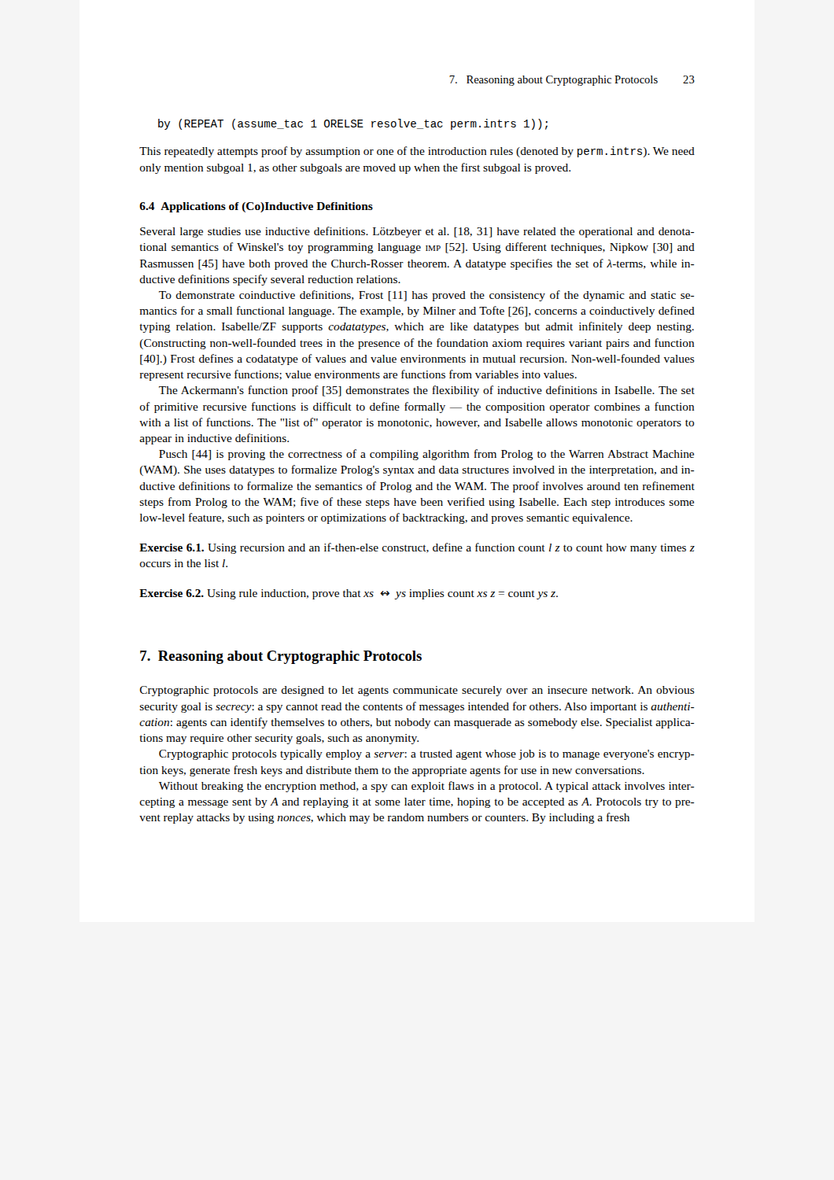7. Reasoning about Cryptographic Protocols 23
by (REPEAT (assume_tac 1 ORELSE resolve_tac perm.intrs 1));
This repeatedly attempts proof by assumption or one of the introduction rules (denoted by perm.intrs). We need only mention subgoal 1, as other subgoals are moved up when the first subgoal is proved.
6.4 Applications of (Co)Inductive Definitions
Several large studies use inductive definitions. Lötzbeyer et al. [18, 31] have related the operational and denotational semantics of Winskel's toy programming language imp [52]. Using different techniques, Nipkow [30] and Rasmussen [45] have both proved the Church-Rosser theorem. A datatype specifies the set of λ-terms, while inductive definitions specify several reduction relations.
To demonstrate coinductive definitions, Frost [11] has proved the consistency of the dynamic and static semantics for a small functional language. The example, by Milner and Tofte [26], concerns a coinductively defined typing relation. Isabelle/ZF supports codatatypes, which are like datatypes but admit infinitely deep nesting. (Constructing non-well-founded trees in the presence of the foundation axiom requires variant pairs and function [40].) Frost defines a codatatype of values and value environments in mutual recursion. Non-well-founded values represent recursive functions; value environments are functions from variables into values.
The Ackermann's function proof [35] demonstrates the flexibility of inductive definitions in Isabelle. The set of primitive recursive functions is difficult to define formally — the composition operator combines a function with a list of functions. The "list of" operator is monotonic, however, and Isabelle allows monotonic operators to appear in inductive definitions.
Pusch [44] is proving the correctness of a compiling algorithm from Prolog to the Warren Abstract Machine (WAM). She uses datatypes to formalize Prolog's syntax and data structures involved in the interpretation, and inductive definitions to formalize the semantics of Prolog and the WAM. The proof involves around ten refinement steps from Prolog to the WAM; five of these steps have been verified using Isabelle. Each step introduces some low-level feature, such as pointers or optimizations of backtracking, and proves semantic equivalence.
Exercise 6.1. Using recursion and an if-then-else construct, define a function count l z to count how many times z occurs in the list l.
Exercise 6.2. Using rule induction, prove that xs ↭ ys implies count xs z = count ys z.
7. Reasoning about Cryptographic Protocols
Cryptographic protocols are designed to let agents communicate securely over an insecure network. An obvious security goal is secrecy: a spy cannot read the contents of messages intended for others. Also important is authentication: agents can identify themselves to others, but nobody can masquerade as somebody else. Specialist applications may require other security goals, such as anonymity.
Cryptographic protocols typically employ a server: a trusted agent whose job is to manage everyone's encryption keys, generate fresh keys and distribute them to the appropriate agents for use in new conversations.
Without breaking the encryption method, a spy can exploit flaws in a protocol. A typical attack involves intercepting a message sent by A and replaying it at some later time, hoping to be accepted as A. Protocols try to prevent replay attacks by using nonces, which may be random numbers or counters. By including a fresh